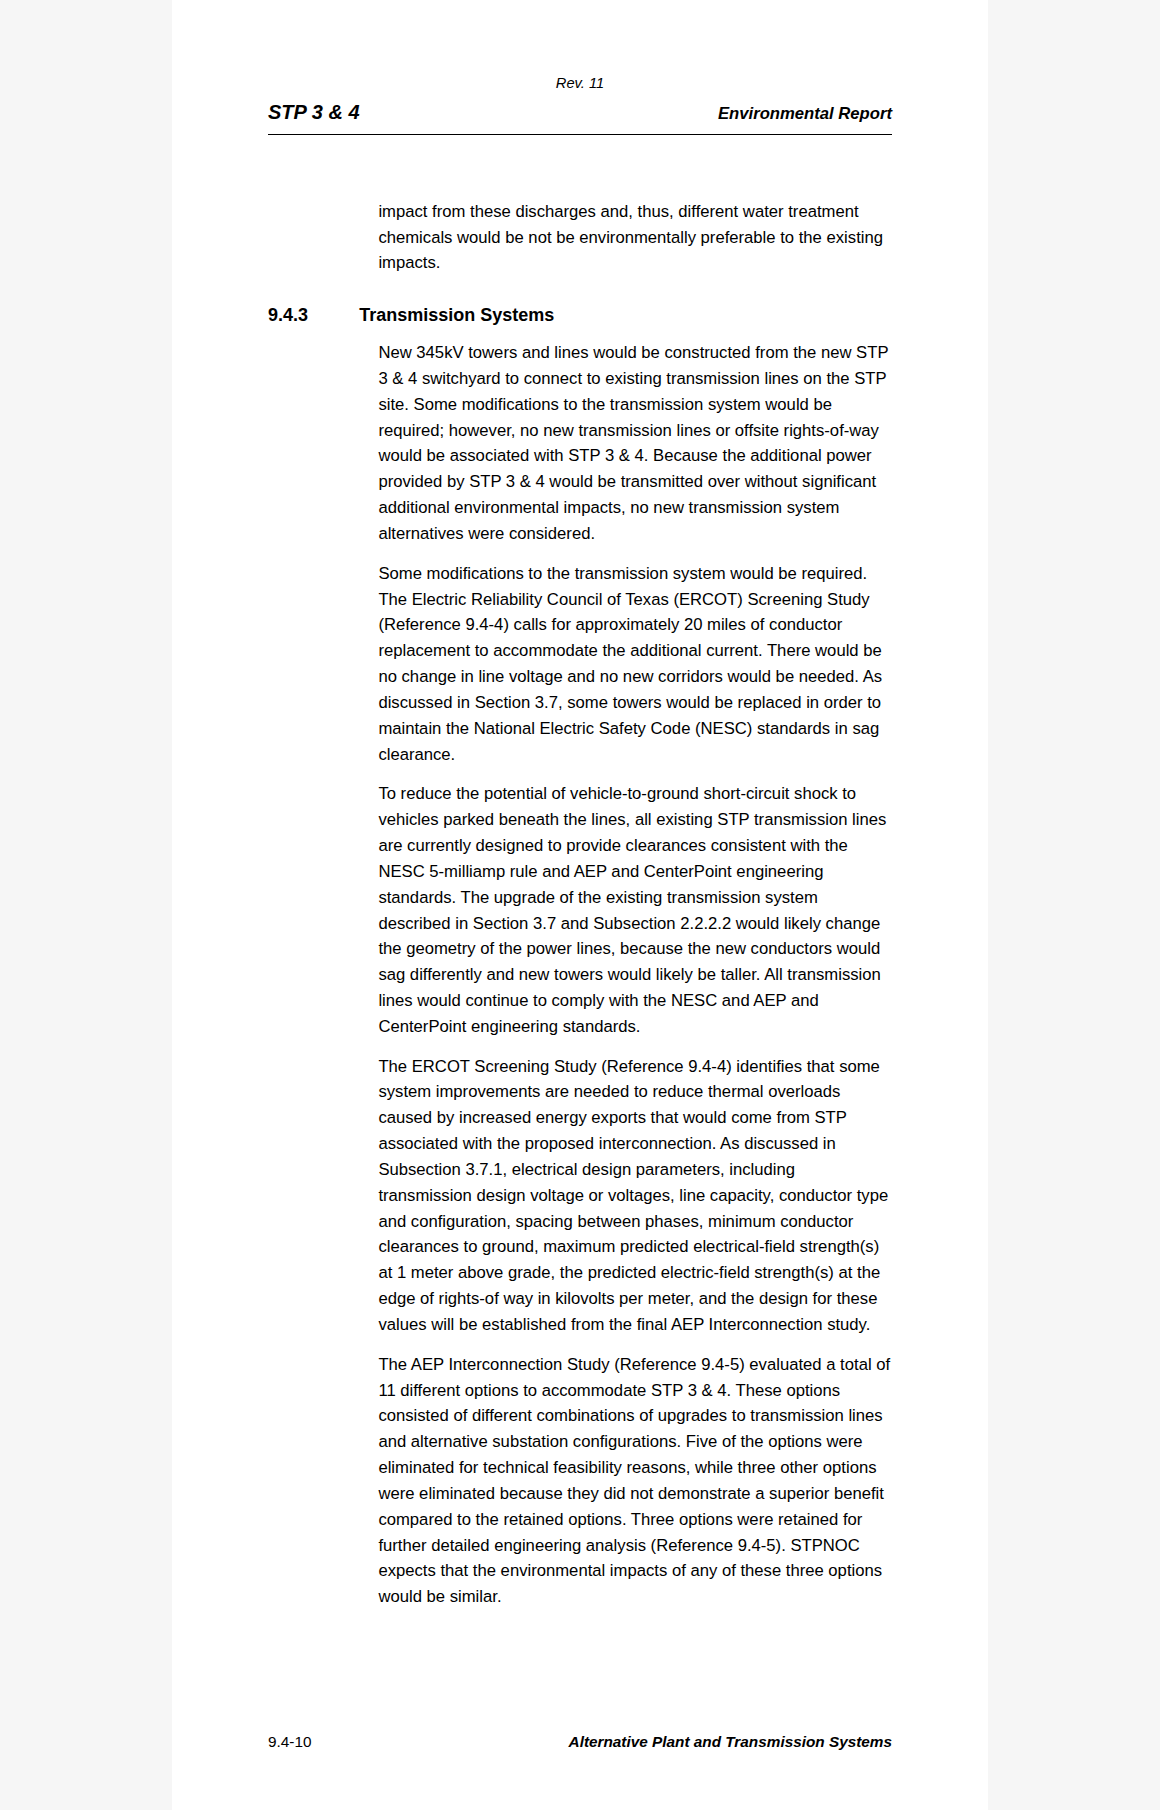Rev. 11
STP 3 & 4 Environmental Report
impact from these discharges and, thus, different water treatment chemicals would be not be environmentally preferable to the existing impacts.
9.4.3 Transmission Systems
New 345kV towers and lines would be constructed from the new STP 3 & 4 switchyard to connect to existing transmission lines on the STP site. Some modifications to the transmission system would be required; however, no new transmission lines or offsite rights-of-way would be associated with STP 3 & 4. Because the additional power provided by STP 3 & 4 would be transmitted over without significant additional environmental impacts, no new transmission system alternatives were considered.
Some modifications to the transmission system would be required. The Electric Reliability Council of Texas (ERCOT) Screening Study (Reference 9.4-4) calls for approximately 20 miles of conductor replacement to accommodate the additional current. There would be no change in line voltage and no new corridors would be needed. As discussed in Section 3.7, some towers would be replaced in order to maintain the National Electric Safety Code (NESC) standards in sag clearance.
To reduce the potential of vehicle-to-ground short-circuit shock to vehicles parked beneath the lines, all existing STP transmission lines are currently designed to provide clearances consistent with the NESC 5-milliamp rule and AEP and CenterPoint engineering standards. The upgrade of the existing transmission system described in Section 3.7 and Subsection 2.2.2.2 would likely change the geometry of the power lines, because the new conductors would sag differently and new towers would likely be taller. All transmission lines would continue to comply with the NESC and AEP and CenterPoint engineering standards.
The ERCOT Screening Study (Reference 9.4-4) identifies that some system improvements are needed to reduce thermal overloads caused by increased energy exports that would come from STP associated with the proposed interconnection. As discussed in Subsection 3.7.1, electrical design parameters, including transmission design voltage or voltages, line capacity, conductor type and configuration, spacing between phases, minimum conductor clearances to ground, maximum predicted electrical-field strength(s) at 1 meter above grade, the predicted electric-field strength(s) at the edge of rights-of way in kilovolts per meter, and the design for these values will be established from the final AEP Interconnection study.
The AEP Interconnection Study (Reference 9.4-5) evaluated a total of 11 different options to accommodate STP 3 & 4. These options consisted of different combinations of upgrades to transmission lines and alternative substation configurations. Five of the options were eliminated for technical feasibility reasons, while three other options were eliminated because they did not demonstrate a superior benefit compared to the retained options. Three options were retained for further detailed engineering analysis (Reference 9.4-5). STPNOC expects that the environmental impacts of any of these three options would be similar.
9.4-10 Alternative Plant and Transmission Systems